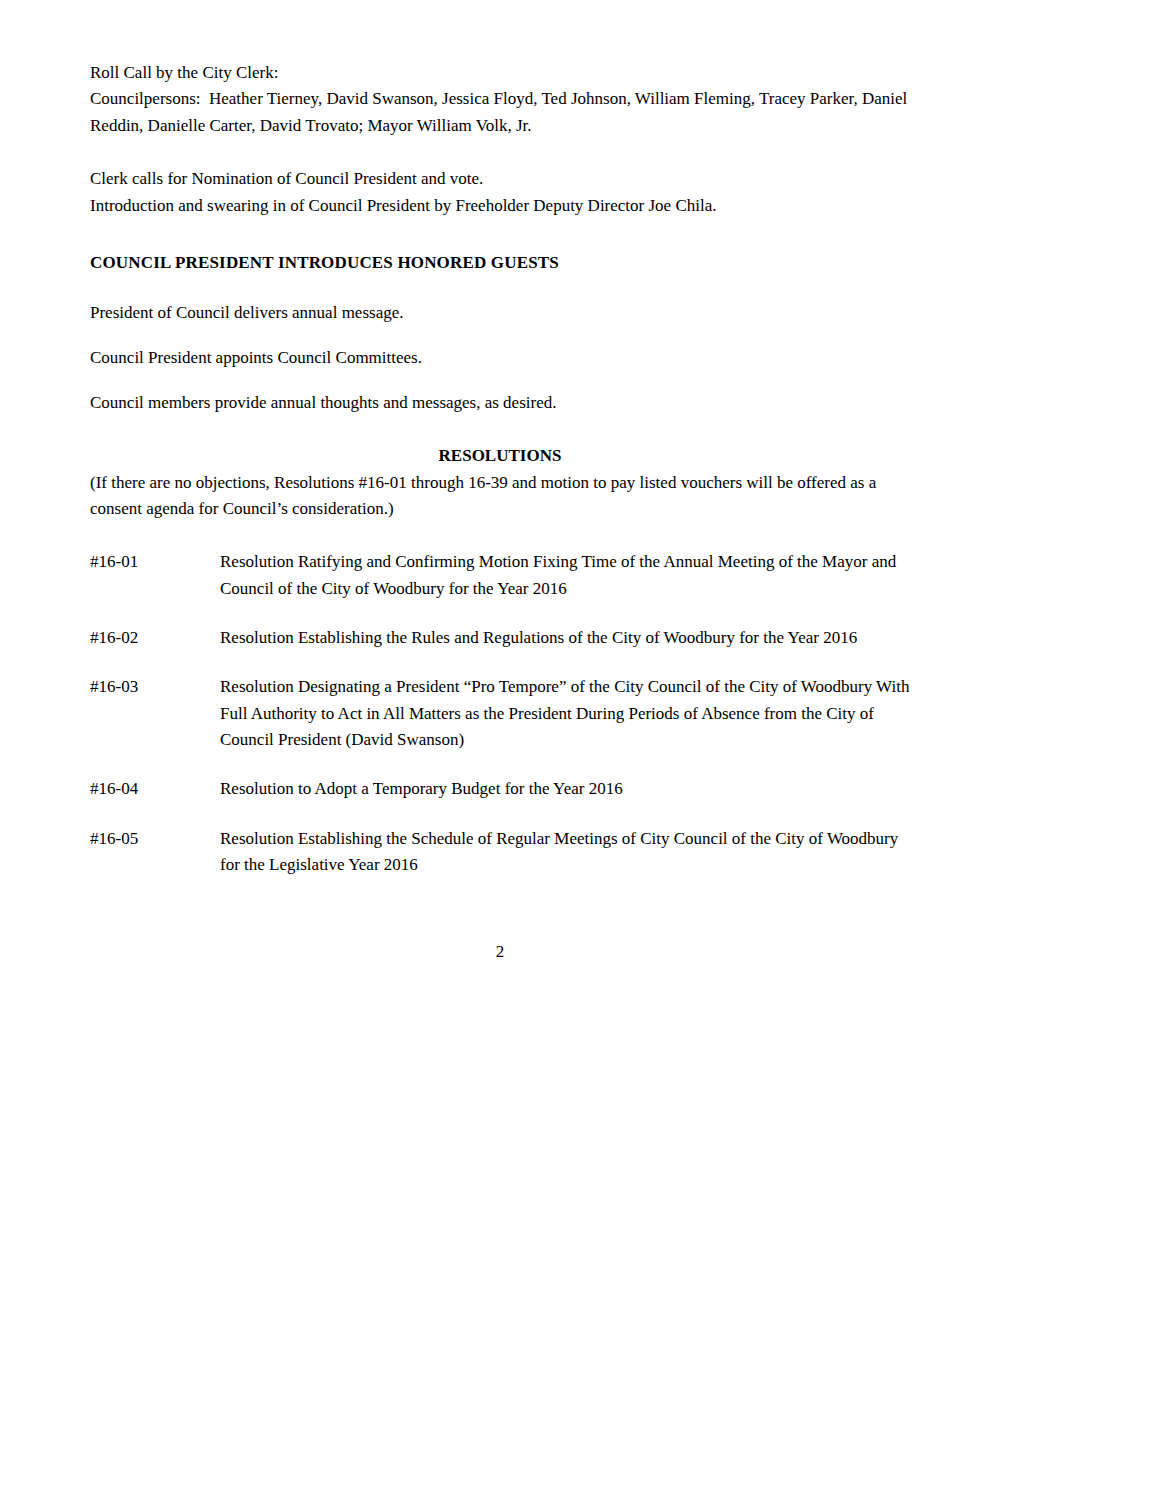Roll Call by the City Clerk:
Councilpersons: Heather Tierney, David Swanson, Jessica Floyd, Ted Johnson, William Fleming, Tracey Parker, Daniel Reddin, Danielle Carter, David Trovato; Mayor William Volk, Jr.
Clerk calls for Nomination of Council President and vote.
Introduction and swearing in of Council President by Freeholder Deputy Director Joe Chila.
COUNCIL PRESIDENT INTRODUCES HONORED GUESTS
President of Council delivers annual message.
Council President appoints Council Committees.
Council members provide annual thoughts and messages, as desired.
RESOLUTIONS
(If there are no objections, Resolutions #16-01 through 16-39 and motion to pay listed vouchers will be offered as a consent agenda for Council’s consideration.)
| #16-01 | Resolution Ratifying and Confirming Motion Fixing Time of the Annual Meeting of the Mayor and Council of the City of Woodbury for the Year 2016 |
| #16-02 | Resolution Establishing the Rules and Regulations of the City of Woodbury for the Year 2016 |
| #16-03 | Resolution Designating a President “Pro Tempore” of the City Council of the City of Woodbury With Full Authority to Act in All Matters as the President During Periods of Absence from the City of Council President (David Swanson) |
| #16-04 | Resolution to Adopt a Temporary Budget for the Year 2016 |
| #16-05 | Resolution Establishing the Schedule of Regular Meetings of City Council of the City of Woodbury for the Legislative Year 2016 |
2